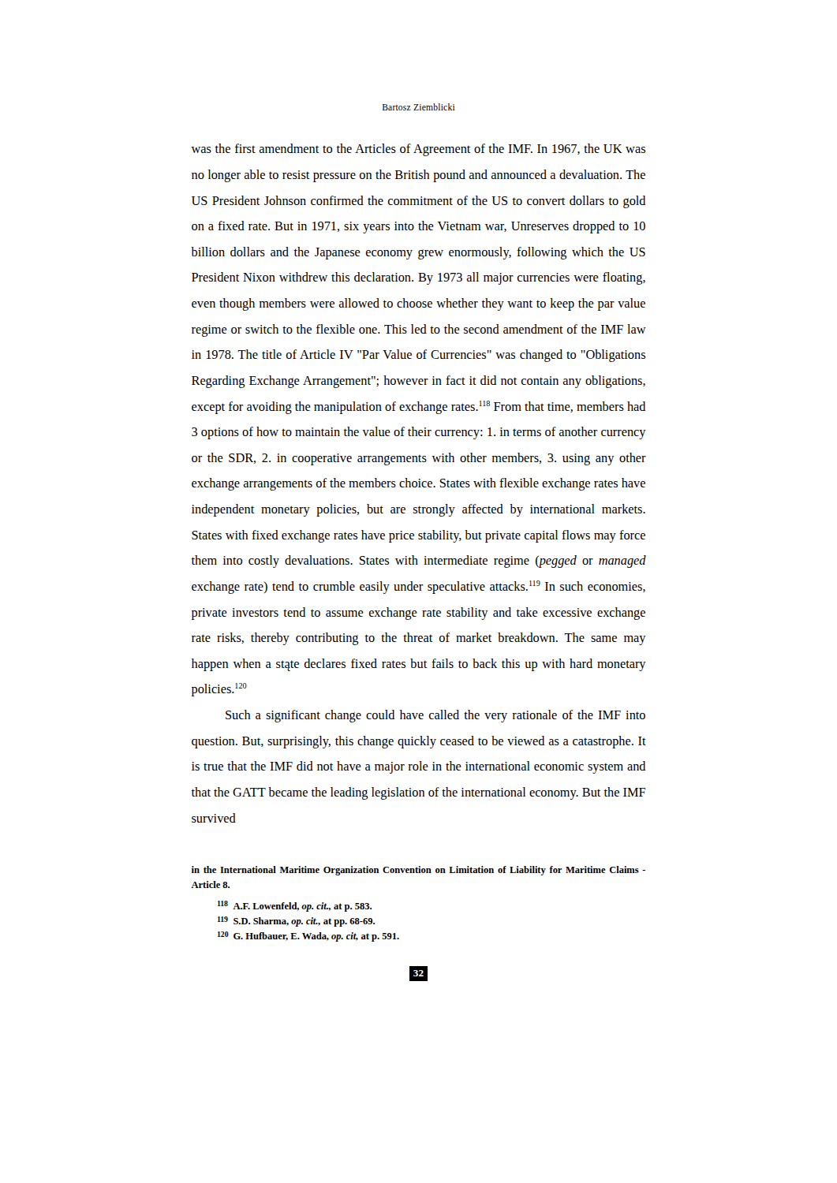Bartosz Ziemblicki
was the first amendment to the Articles of Agreement of the IMF. In 1967, the UK was no longer able to resist pressure on the British pound and announced a devaluation. The US President Johnson confirmed the commitment of the US to convert dollars to gold on a fixed rate. But in 1971, six years into the Vietnam war, Unreserves dropped to 10 billion dollars and the Japanese economy grew enormously, following which the US President Nixon withdrew this declaration. By 1973 all major currencies were floating, even though members were allowed to choose whether they want to keep the par value regime or switch to the flexible one. This led to the second amendment of the IMF law in 1978. The title of Article IV "Par Value of Currencies" was changed to "Obligations Regarding Exchange Arrangement"; however in fact it did not contain any obligations, except for avoiding the manipulation of exchange rates.118 From that time, members had 3 options of how to maintain the value of their currency: 1. in terms of another currency or the SDR, 2. in cooperative arrangements with other members, 3. using any other exchange arrangements of the members choice. States with flexible exchange rates have independent monetary policies, but are strongly affected by international markets. States with fixed exchange rates have price stability, but private capital flows may force them into costly devaluations. States with intermediate regime (pegged or managed exchange rate) tend to crumble easily under speculative attacks.119 In such economies, private investors tend to assume exchange rate stability and take excessive exchange rate risks, thereby contributing to the threat of market breakdown. The same may happen when a stąte declares fixed rates but fails to back this up with hard monetary policies.120
Such a significant change could have called the very rationale of the IMF into question. But, surprisingly, this change quickly ceased to be viewed as a catastrophe. It is true that the IMF did not have a major role in the international economic system and that the GATT became the leading legislation of the international economy. But the IMF survived
in the International Maritime Organization Convention on Limitation of Liability for Maritime Claims - Article 8.
118 A.F. Lowenfeld, op. cit., at p. 583.
119 S.D. Sharma, op. cit., at pp. 68-69.
120 G. Hufbauer, E. Wada, op. cit, at p. 591.
32